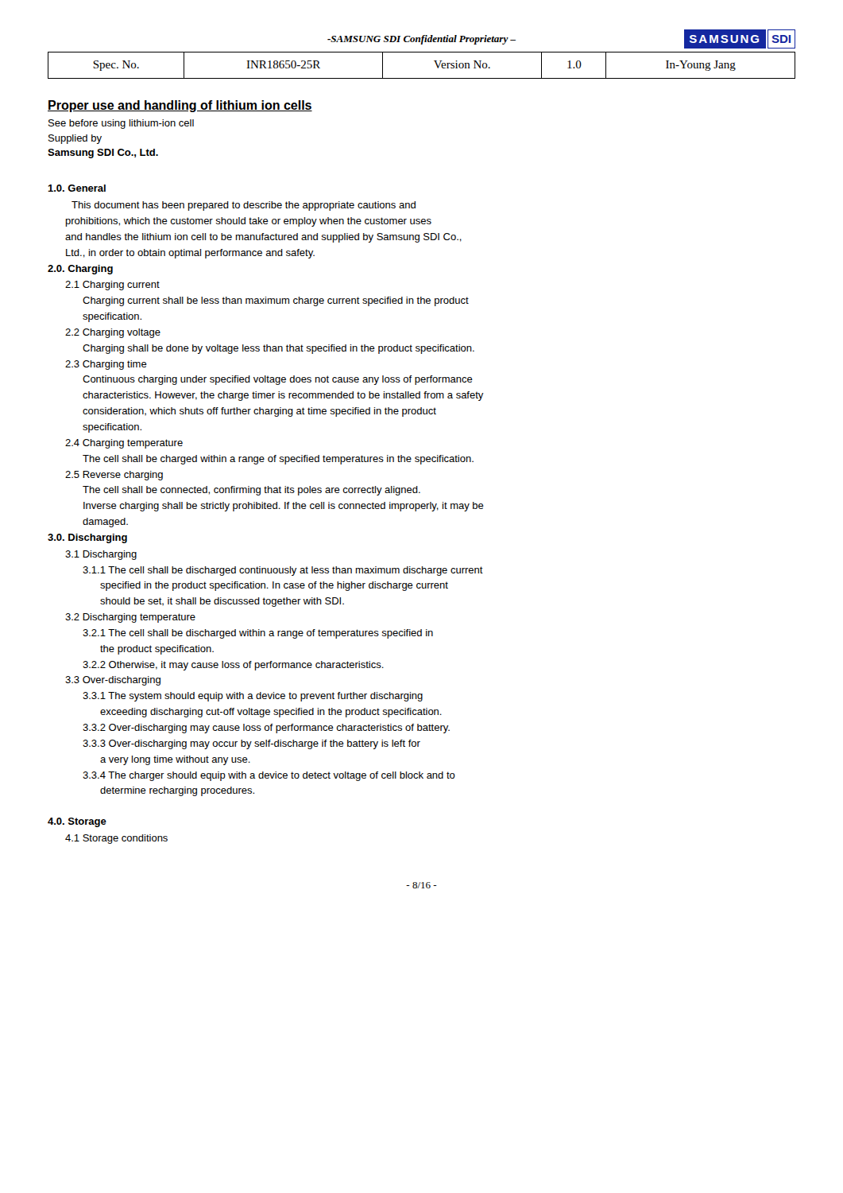-SAMSUNG SDI Confidential Proprietary –
SAMSUNG SDI
| Spec. No. | INR18650-25R | Version No. | 1.0 | In-Young Jang |
Proper use and handling of lithium ion cells
See before using lithium-ion cell
Supplied by
Samsung SDI Co., Ltd.
1.0. General
This document has been prepared to describe the appropriate cautions and
prohibitions, which the customer should take or employ when the customer uses
and handles the lithium ion cell to be manufactured and supplied by Samsung SDI Co.,
Ltd., in order to obtain optimal performance and safety.
2.0. Charging
2.1 Charging current
Charging current shall be less than maximum charge current specified in the product
specification.
2.2 Charging voltage
Charging shall be done by voltage less than that specified in the product specification.
2.3 Charging time
Continuous charging under specified voltage does not cause any loss of performance
characteristics. However, the charge timer is recommended to be installed from a safety
consideration, which shuts off further charging at time specified in the product
specification.
2.4 Charging temperature
The cell shall be charged within a range of specified temperatures in the specification.
2.5 Reverse charging
The cell shall be connected, confirming that its poles are correctly aligned.
Inverse charging shall be strictly prohibited. If the cell is connected improperly, it may be
damaged.
3.0. Discharging
3.1 Discharging
3.1.1 The cell shall be discharged continuously at less than maximum discharge current
specified in the product specification. In case of the higher discharge current
should be set, it shall be discussed together with SDI.
3.2 Discharging temperature
3.2.1 The cell shall be discharged within a range of temperatures specified in
the product specification.
3.2.2 Otherwise, it may cause loss of performance characteristics.
3.3 Over-discharging
3.3.1 The system should equip with a device to prevent further discharging
exceeding discharging cut-off voltage specified in the product specification.
3.3.2 Over-discharging may cause loss of performance characteristics of battery.
3.3.3 Over-discharging may occur by self-discharge if the battery is left for
a very long time without any use.
3.3.4 The charger should equip with a device to detect voltage of cell block and to
determine recharging procedures.
4.0. Storage
4.1 Storage conditions
- 8/16 -